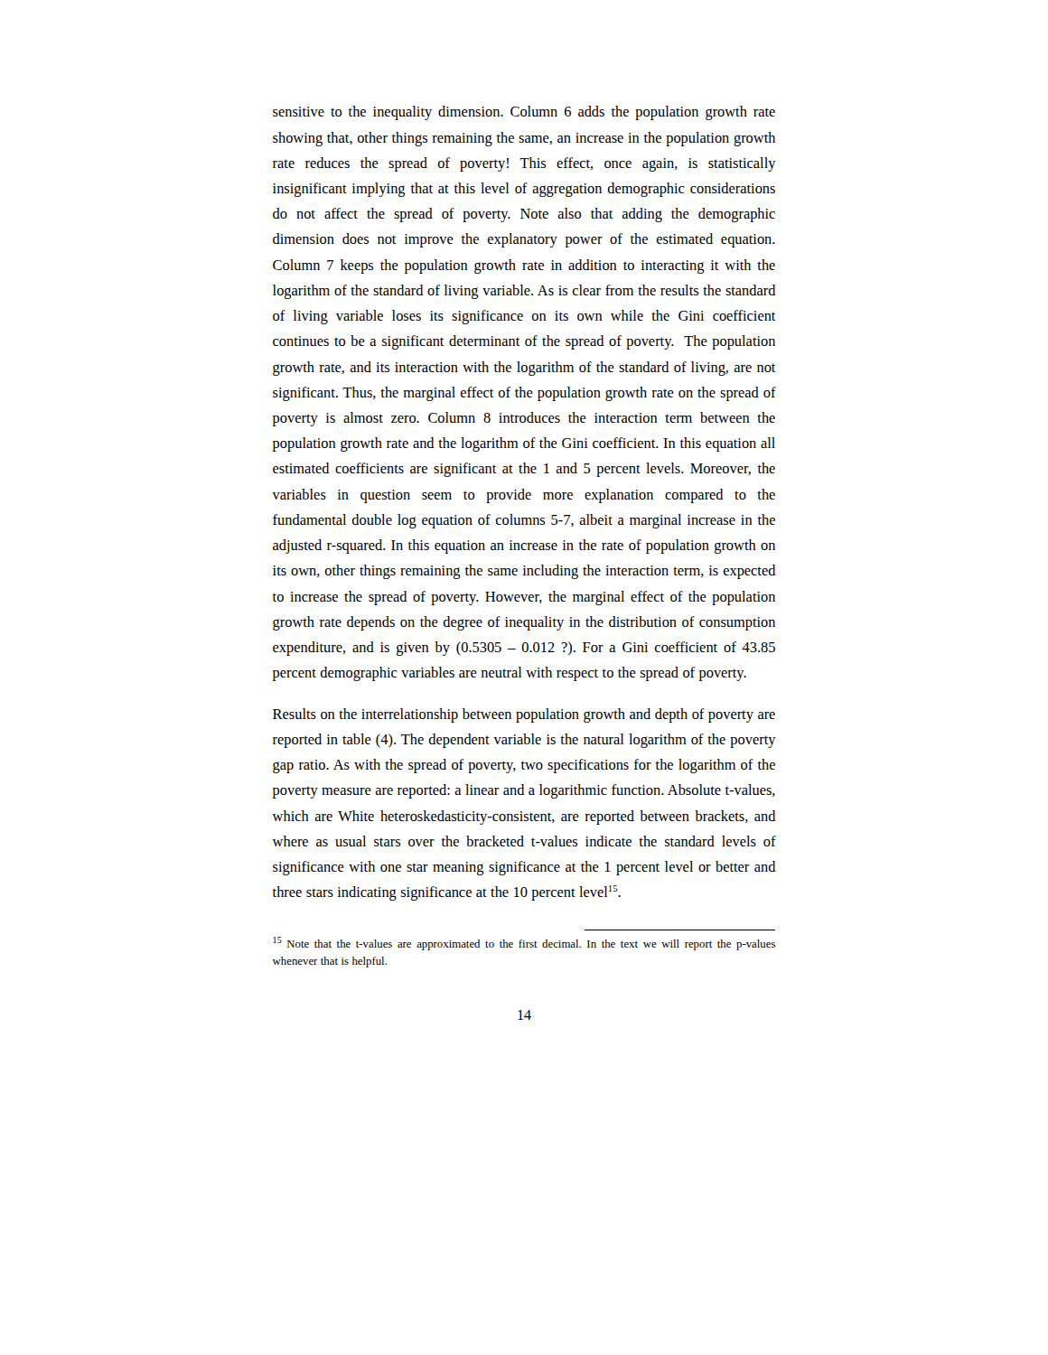sensitive to the inequality dimension. Column 6 adds the population growth rate showing that, other things remaining the same, an increase in the population growth rate reduces the spread of poverty! This effect, once again, is statistically insignificant implying that at this level of aggregation demographic considerations do not affect the spread of poverty. Note also that adding the demographic dimension does not improve the explanatory power of the estimated equation. Column 7 keeps the population growth rate in addition to interacting it with the logarithm of the standard of living variable. As is clear from the results the standard of living variable loses its significance on its own while the Gini coefficient continues to be a significant determinant of the spread of poverty. The population growth rate, and its interaction with the logarithm of the standard of living, are not significant. Thus, the marginal effect of the population growth rate on the spread of poverty is almost zero. Column 8 introduces the interaction term between the population growth rate and the logarithm of the Gini coefficient. In this equation all estimated coefficients are significant at the 1 and 5 percent levels. Moreover, the variables in question seem to provide more explanation compared to the fundamental double log equation of columns 5-7, albeit a marginal increase in the adjusted r-squared. In this equation an increase in the rate of population growth on its own, other things remaining the same including the interaction term, is expected to increase the spread of poverty. However, the marginal effect of the population growth rate depends on the degree of inequality in the distribution of consumption expenditure, and is given by (0.5305 – 0.012 ?). For a Gini coefficient of 43.85 percent demographic variables are neutral with respect to the spread of poverty.
Results on the interrelationship between population growth and depth of poverty are reported in table (4). The dependent variable is the natural logarithm of the poverty gap ratio. As with the spread of poverty, two specifications for the logarithm of the poverty measure are reported: a linear and a logarithmic function. Absolute t-values, which are White heteroskedasticity-consistent, are reported between brackets, and where as usual stars over the bracketed t-values indicate the standard levels of significance with one star meaning significance at the 1 percent level or better and three stars indicating significance at the 10 percent level15.
15 Note that the t-values are approximated to the first decimal. In the text we will report the p-values whenever that is helpful.
14